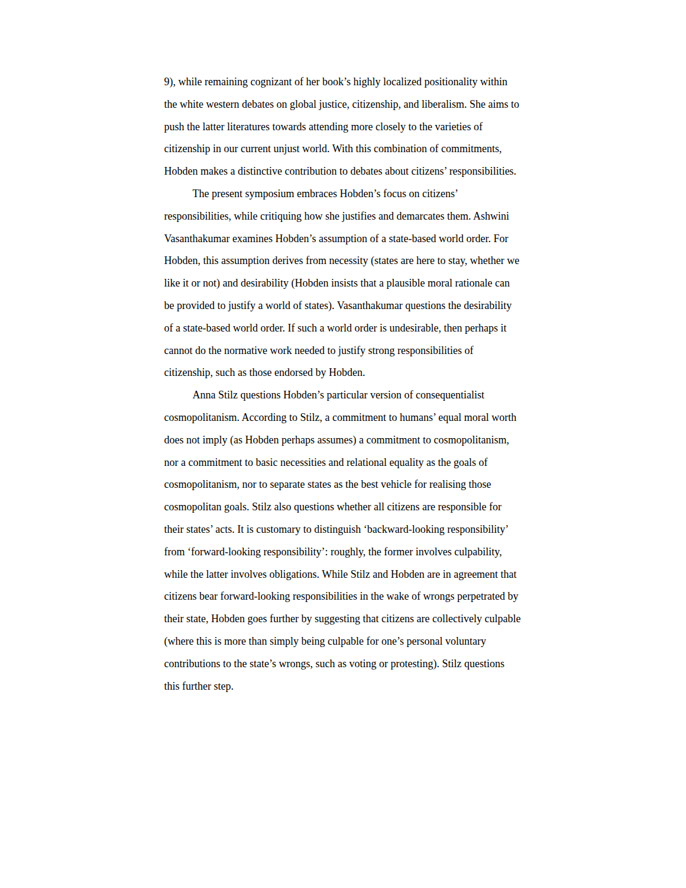9), while remaining cognizant of her book’s highly localized positionality within the white western debates on global justice, citizenship, and liberalism. She aims to push the latter literatures towards attending more closely to the varieties of citizenship in our current unjust world. With this combination of commitments, Hobden makes a distinctive contribution to debates about citizens’ responsibilities.
The present symposium embraces Hobden’s focus on citizens’ responsibilities, while critiquing how she justifies and demarcates them. Ashwini Vasanthakumar examines Hobden’s assumption of a state-based world order. For Hobden, this assumption derives from necessity (states are here to stay, whether we like it or not) and desirability (Hobden insists that a plausible moral rationale can be provided to justify a world of states). Vasanthakumar questions the desirability of a state-based world order. If such a world order is undesirable, then perhaps it cannot do the normative work needed to justify strong responsibilities of citizenship, such as those endorsed by Hobden.
Anna Stilz questions Hobden’s particular version of consequentialist cosmopolitanism. According to Stilz, a commitment to humans’ equal moral worth does not imply (as Hobden perhaps assumes) a commitment to cosmopolitanism, nor a commitment to basic necessities and relational equality as the goals of cosmopolitanism, nor to separate states as the best vehicle for realising those cosmopolitan goals. Stilz also questions whether all citizens are responsible for their states’ acts. It is customary to distinguish ‘backward-looking responsibility’ from ‘forward-looking responsibility’: roughly, the former involves culpability, while the latter involves obligations. While Stilz and Hobden are in agreement that citizens bear forward-looking responsibilities in the wake of wrongs perpetrated by their state, Hobden goes further by suggesting that citizens are collectively culpable (where this is more than simply being culpable for one’s personal voluntary contributions to the state’s wrongs, such as voting or protesting). Stilz questions this further step.